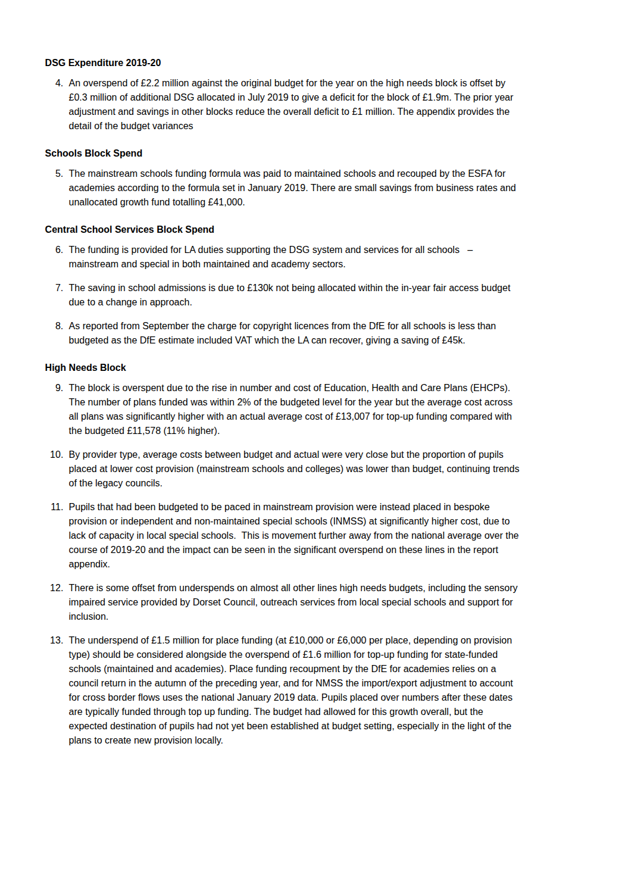DSG Expenditure 2019-20
An overspend of £2.2 million against the original budget for the year on the high needs block is offset by £0.3 million of additional DSG allocated in July 2019 to give a deficit for the block of £1.9m. The prior year adjustment and savings in other blocks reduce the overall deficit to £1 million. The appendix provides the detail of the budget variances
Schools Block Spend
The mainstream schools funding formula was paid to maintained schools and recouped by the ESFA for academies according to the formula set in January 2019. There are small savings from business rates and unallocated growth fund totalling £41,000.
Central School Services Block Spend
The funding is provided for LA duties supporting the DSG system and services for all schools – mainstream and special in both maintained and academy sectors.
The saving in school admissions is due to £130k not being allocated within the in-year fair access budget due to a change in approach.
As reported from September the charge for copyright licences from the DfE for all schools is less than budgeted as the DfE estimate included VAT which the LA can recover, giving a saving of £45k.
High Needs Block
The block is overspent due to the rise in number and cost of Education, Health and Care Plans (EHCPs). The number of plans funded was within 2% of the budgeted level for the year but the average cost across all plans was significantly higher with an actual average cost of £13,007 for top-up funding compared with the budgeted £11,578 (11% higher).
By provider type, average costs between budget and actual were very close but the proportion of pupils placed at lower cost provision (mainstream schools and colleges) was lower than budget, continuing trends of the legacy councils.
Pupils that had been budgeted to be paced in mainstream provision were instead placed in bespoke provision or independent and non-maintained special schools (INMSS) at significantly higher cost, due to lack of capacity in local special schools. This is movement further away from the national average over the course of 2019-20 and the impact can be seen in the significant overspend on these lines in the report appendix.
There is some offset from underspends on almost all other lines high needs budgets, including the sensory impaired service provided by Dorset Council, outreach services from local special schools and support for inclusion.
The underspend of £1.5 million for place funding (at £10,000 or £6,000 per place, depending on provision type) should be considered alongside the overspend of £1.6 million for top-up funding for state-funded schools (maintained and academies). Place funding recoupment by the DfE for academies relies on a council return in the autumn of the preceding year, and for NMSS the import/export adjustment to account for cross border flows uses the national January 2019 data. Pupils placed over numbers after these dates are typically funded through top up funding. The budget had allowed for this growth overall, but the expected destination of pupils had not yet been established at budget setting, especially in the light of the plans to create new provision locally.